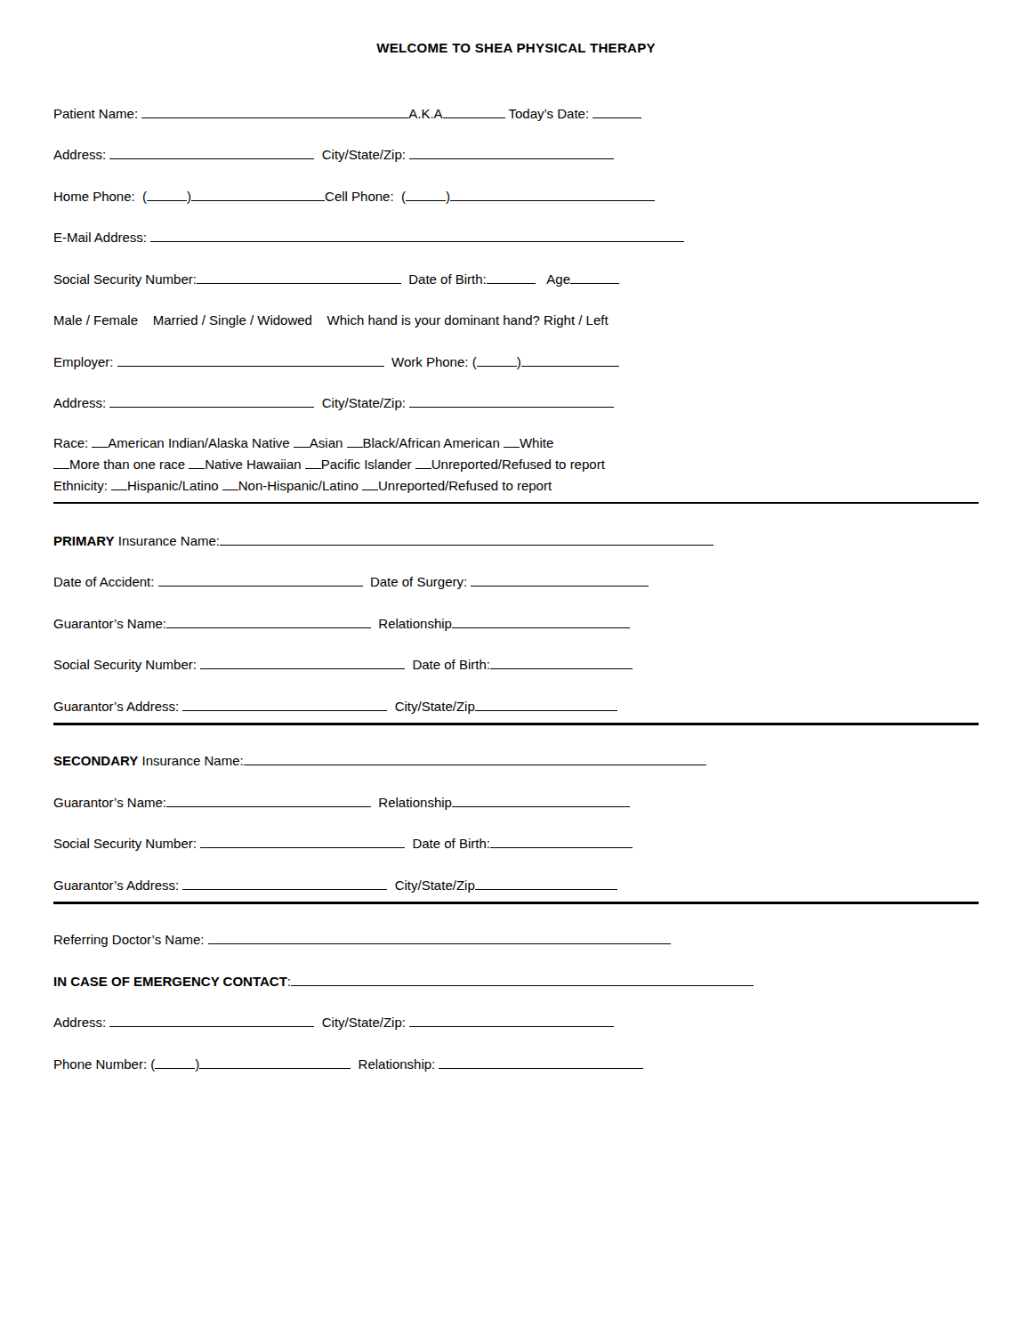WELCOME TO SHEA PHYSICAL THERAPY
Patient Name: A.K.A Today’s Date:
Address: City/State/Zip:
Home Phone: ( ) Cell Phone: ( )
E-Mail Address:
Social Security Number: Date of Birth: Age
Male / Female Married / Single / Widowed Which hand is your dominant hand? Right / Left
Employer: Work Phone: ( )
Address: City/State/Zip:
Race: American Indian/Alaska Native Asian Black/African American White
More than one race Native Hawaiian Pacific Islander Unreported/Refused to report
Ethnicity: Hispanic/Latino Non-Hispanic/Latino Unreported/Refused to report
PRIMARY Insurance Name:
Date of Accident: Date of Surgery:
Guarantor’s Name: Relationship
Social Security Number: Date of Birth:
Guarantor’s Address: City/State/Zip
SECONDARY Insurance Name:
Guarantor’s Name: Relationship
Social Security Number: Date of Birth:
Guarantor’s Address: City/State/Zip
Referring Doctor’s Name:
IN CASE OF EMERGENCY CONTACT:
Address: City/State/Zip:
Phone Number: ( ) Relationship: